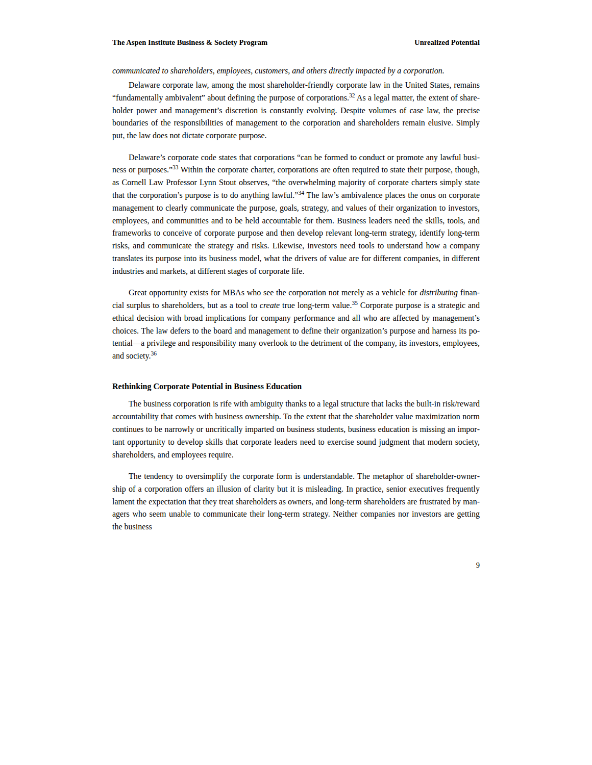The Aspen Institute Business & Society Program Unrealized Potential
communicated to shareholders, employees, customers, and others directly impacted by a corporation.
Delaware corporate law, among the most shareholder-friendly corporate law in the United States, remains “fundamentally ambivalent” about defining the purpose of corporations.32 As a legal matter, the extent of shareholder power and management’s discretion is constantly evolving. Despite volumes of case law, the precise boundaries of the responsibilities of management to the corporation and shareholders remain elusive. Simply put, the law does not dictate corporate purpose.
Delaware’s corporate code states that corporations “can be formed to conduct or promote any lawful business or purposes.”33 Within the corporate charter, corporations are often required to state their purpose, though, as Cornell Law Professor Lynn Stout observes, “the overwhelming majority of corporate charters simply state that the corporation’s purpose is to do anything lawful.”34 The law’s ambivalence places the onus on corporate management to clearly communicate the purpose, goals, strategy, and values of their organization to investors, employees, and communities and to be held accountable for them. Business leaders need the skills, tools, and frameworks to conceive of corporate purpose and then develop relevant long-term strategy, identify long-term risks, and communicate the strategy and risks. Likewise, investors need tools to understand how a company translates its purpose into its business model, what the drivers of value are for different companies, in different industries and markets, at different stages of corporate life.
Great opportunity exists for MBAs who see the corporation not merely as a vehicle for distributing financial surplus to shareholders, but as a tool to create true long-term value.35 Corporate purpose is a strategic and ethical decision with broad implications for company performance and all who are affected by management’s choices. The law defers to the board and management to define their organization’s purpose and harness its potential—a privilege and responsibility many overlook to the detriment of the company, its investors, employees, and society.36
Rethinking Corporate Potential in Business Education
The business corporation is rife with ambiguity thanks to a legal structure that lacks the built-in risk/reward accountability that comes with business ownership. To the extent that the shareholder value maximization norm continues to be narrowly or uncritically imparted on business students, business education is missing an important opportunity to develop skills that corporate leaders need to exercise sound judgment that modern society, shareholders, and employees require.
The tendency to oversimplify the corporate form is understandable. The metaphor of shareholder-ownership of a corporation offers an illusion of clarity but it is misleading. In practice, senior executives frequently lament the expectation that they treat shareholders as owners, and long-term shareholders are frustrated by managers who seem unable to communicate their long-term strategy. Neither companies nor investors are getting the business
9